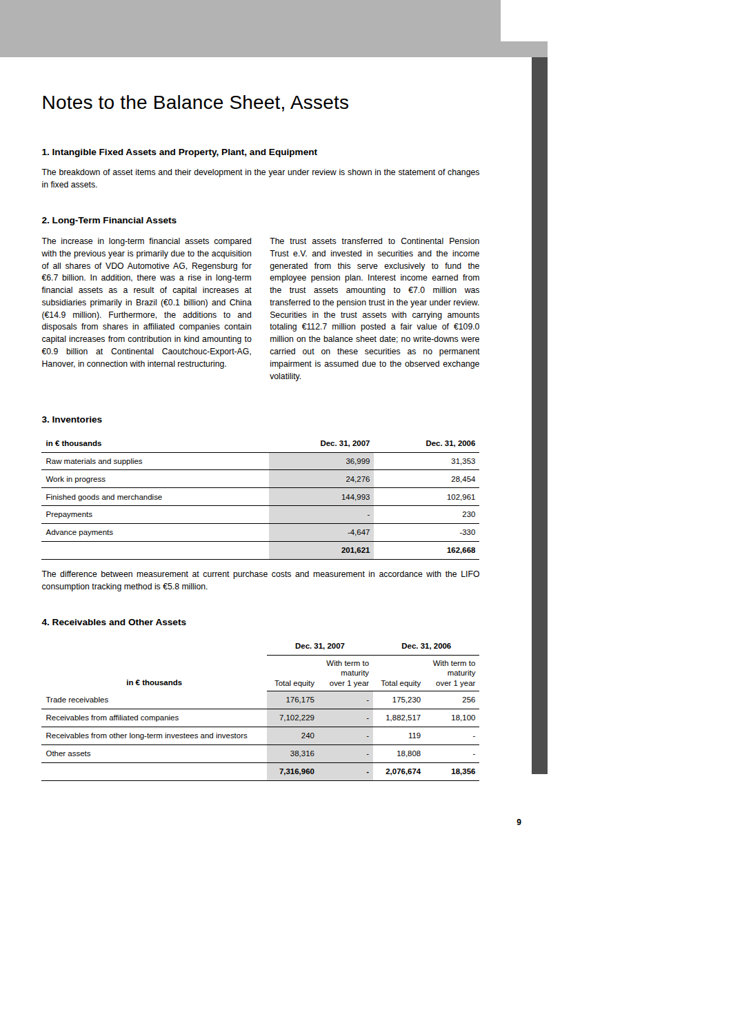Notes to the Balance Sheet, Assets
1. Intangible Fixed Assets and Property, Plant, and Equipment
The breakdown of asset items and their development in the year under review is shown in the statement of changes in fixed assets.
2. Long-Term Financial Assets
The increase in long-term financial assets compared with the previous year is primarily due to the acquisition of all shares of VDO Automotive AG, Regensburg for €6.7 billion. In addition, there was a rise in long-term financial assets as a result of capital increases at subsidiaries primarily in Brazil (€0.1 billion) and China (€14.9 million). Furthermore, the additions to and disposals from shares in affiliated companies contain capital increases from contribution in kind amounting to €0.9 billion at Continental Caoutchouc-Export-AG, Hanover, in connection with internal restructuring.
The trust assets transferred to Continental Pension Trust e.V. and invested in securities and the income generated from this serve exclusively to fund the employee pension plan. Interest income earned from the trust assets amounting to €7.0 million was transferred to the pension trust in the year under review. Securities in the trust assets with carrying amounts totaling €112.7 million posted a fair value of €109.0 million on the balance sheet date; no write-downs were carried out on these securities as no permanent impairment is assumed due to the observed exchange volatility.
3. Inventories
| in € thousands | Dec. 31, 2007 | Dec. 31, 2006 |
| --- | --- | --- |
| Raw materials and supplies | 36,999 | 31,353 |
| Work in progress | 24,276 | 28,454 |
| Finished goods and merchandise | 144,993 | 102,961 |
| Prepayments | - | 230 |
| Advance payments | -4,647 | -330 |
| | 201,621 | 162,668 |
The difference between measurement at current purchase costs and measurement in accordance with the LIFO consumption tracking method is €5.8 million.
4. Receivables and Other Assets
| in € thousands | Dec. 31, 2007 | Dec. 31, 2006 |
| --- | --- | --- |
| Total equity | With term to maturity over 1 year | Total equity | With term to maturity over 1 year |
| Trade receivables | 176,175 | - | 175,230 | 256 |
| Receivables from affiliated companies | 7,102,229 | - | 1,882,517 | 18,100 |
| Receivables from other long-term investees and investors | 240 | - | 119 | - |
| Other assets | 38,316 | - | 18,808 | - |
| | 7,316,960 | - | 2,076,674 | 18,356 |
9